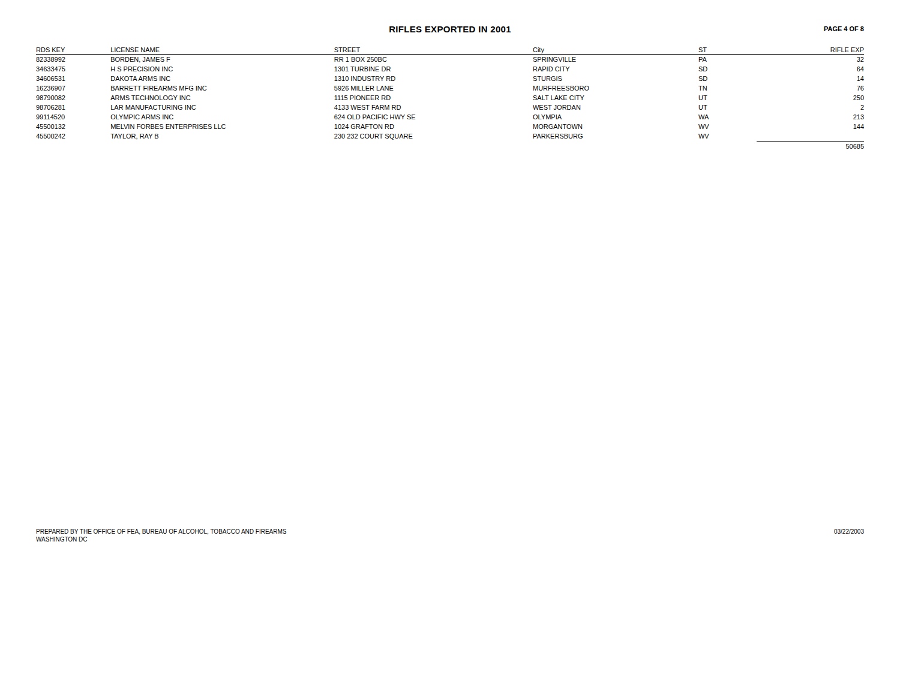RIFLES EXPORTED IN 2001
PAGE 4 OF 8
| RDS KEY | LICENSE NAME | STREET | City | ST | RIFLE EXP |
| --- | --- | --- | --- | --- | --- |
| 82338992 | BORDEN, JAMES F | RR 1 BOX 250BC | SPRINGVILLE | PA | 32 |
| 34633475 | H S PRECISION INC | 1301 TURBINE DR | RAPID CITY | SD | 64 |
| 34606531 | DAKOTA ARMS INC | 1310 INDUSTRY RD | STURGIS | SD | 14 |
| 16236907 | BARRETT FIREARMS MFG INC | 5926 MILLER LANE | MURFREESBORO | TN | 76 |
| 98790082 | ARMS TECHNOLOGY INC | 1115 PIONEER RD | SALT LAKE CITY | UT | 250 |
| 98706281 | LAR MANUFACTURING INC | 4133 WEST FARM RD | WEST JORDAN | UT | 2 |
| 99114520 | OLYMPIC ARMS INC | 624 OLD PACIFIC HWY SE | OLYMPIA | WA | 213 |
| 45500132 | MELVIN FORBES ENTERPRISES LLC | 1024 GRAFTON RD | MORGANTOWN | WV | 144 |
| 45500242 | TAYLOR, RAY B | 230 232 COURT SQUARE | PARKERSBURG | WV | |
| | 50685 |
PREPARED BY THE OFFICE OF FEA, BUREAU OF ALCOHOL, TOBACCO AND FIREARMS
WASHINGTON DC 03/22/2003